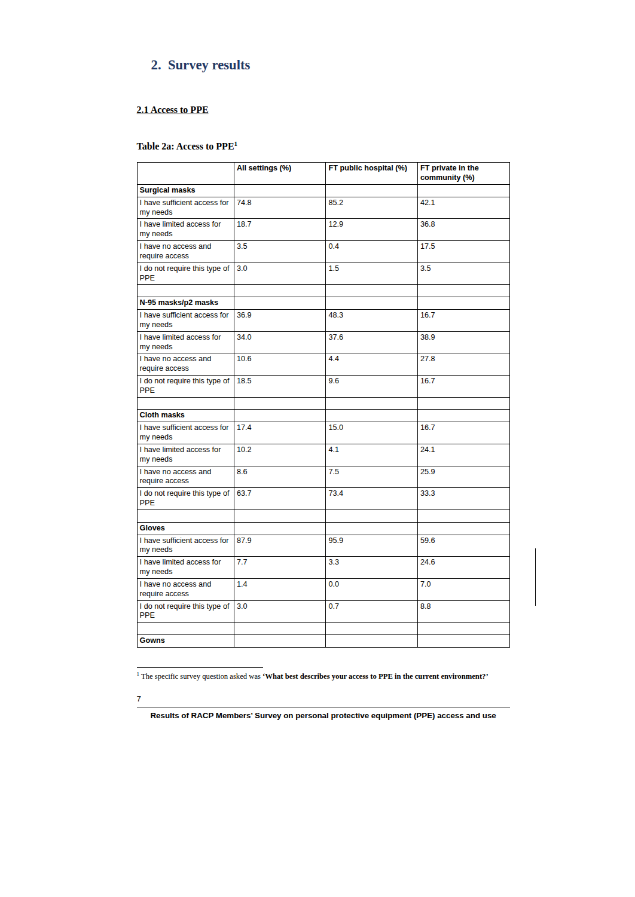2. Survey results
2.1 Access to PPE
Table 2a: Access to PPE1
| | All settings (%) | FT public hospital (%) | FT private in the community (%) |
| Surgical masks | | | |
| I have sufficient access for my needs | 74.8 | 85.2 | 42.1 |
| I have limited access for my needs | 18.7 | 12.9 | 36.8 |
| I have no access and require access | 3.5 | 0.4 | 17.5 |
| I do not require this type of PPE | 3.0 | 1.5 | 3.5 |
| N-95 masks/p2 masks | | | |
| I have sufficient access for my needs | 36.9 | 48.3 | 16.7 |
| I have limited access for my needs | 34.0 | 37.6 | 38.9 |
| I have no access and require access | 10.6 | 4.4 | 27.8 |
| I do not require this type of PPE | 18.5 | 9.6 | 16.7 |
| Cloth masks | | | |
| I have sufficient access for my needs | 17.4 | 15.0 | 16.7 |
| I have limited access for my needs | 10.2 | 4.1 | 24.1 |
| I have no access and require access | 8.6 | 7.5 | 25.9 |
| I do not require this type of PPE | 63.7 | 73.4 | 33.3 |
| Gloves | | | |
| I have sufficient access for my needs | 87.9 | 95.9 | 59.6 |
| I have limited access for my needs | 7.7 | 3.3 | 24.6 |
| I have no access and require access | 1.4 | 0.0 | 7.0 |
| I do not require this type of PPE | 3.0 | 0.7 | 8.8 |
| Gowns | | | |
1 The specific survey question asked was ‘What best describes your access to PPE in the current environment?’
7
Results of RACP Members’ Survey on personal protective equipment (PPE) access and use